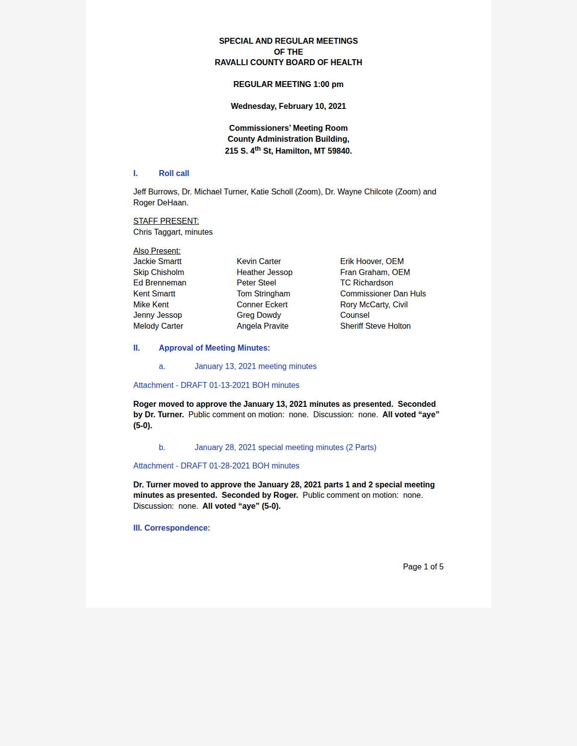SPECIAL AND REGULAR MEETINGS OF THE RAVALLI COUNTY BOARD OF HEALTH
REGULAR MEETING 1:00 pm
Wednesday, February 10, 2021
Commissioners’ Meeting Room County Administration Building, 215 S. 4th St, Hamilton, MT 59840.
I. Roll call
Jeff Burrows, Dr. Michael Turner, Katie Scholl (Zoom), Dr. Wayne Chilcote (Zoom) and Roger DeHaan.
STAFF PRESENT:
Chris Taggart, minutes
Also Present:
| Jackie Smartt | Kevin Carter | Erik Hoover, OEM |
| Skip Chisholm | Heather Jessop | Fran Graham, OEM |
| Ed Brenneman | Peter Steel | TC Richardson |
| Kent Smartt | Tom Stringham | Commissioner Dan Huls |
| Mike Kent | Conner Eckert | Rory McCarty, Civil |
| Jenny Jessop | Greg Dowdy | Counsel |
| Melody Carter | Angela Pravite | Sheriff Steve Holton |
II. Approval of Meeting Minutes:
a. January 13, 2021 meeting minutes
Attachment - DRAFT 01-13-2021 BOH minutes
Roger moved to approve the January 13, 2021 minutes as presented. Seconded by Dr. Turner. Public comment on motion: none. Discussion: none. All voted “aye” (5-0).
b. January 28, 2021 special meeting minutes (2 Parts)
Attachment - DRAFT 01-28-2021 BOH minutes
Dr. Turner moved to approve the January 28, 2021 parts 1 and 2 special meeting minutes as presented. Seconded by Roger. Public comment on motion: none. Discussion: none. All voted “aye” (5-0).
III. Correspondence:
Page 1 of 5